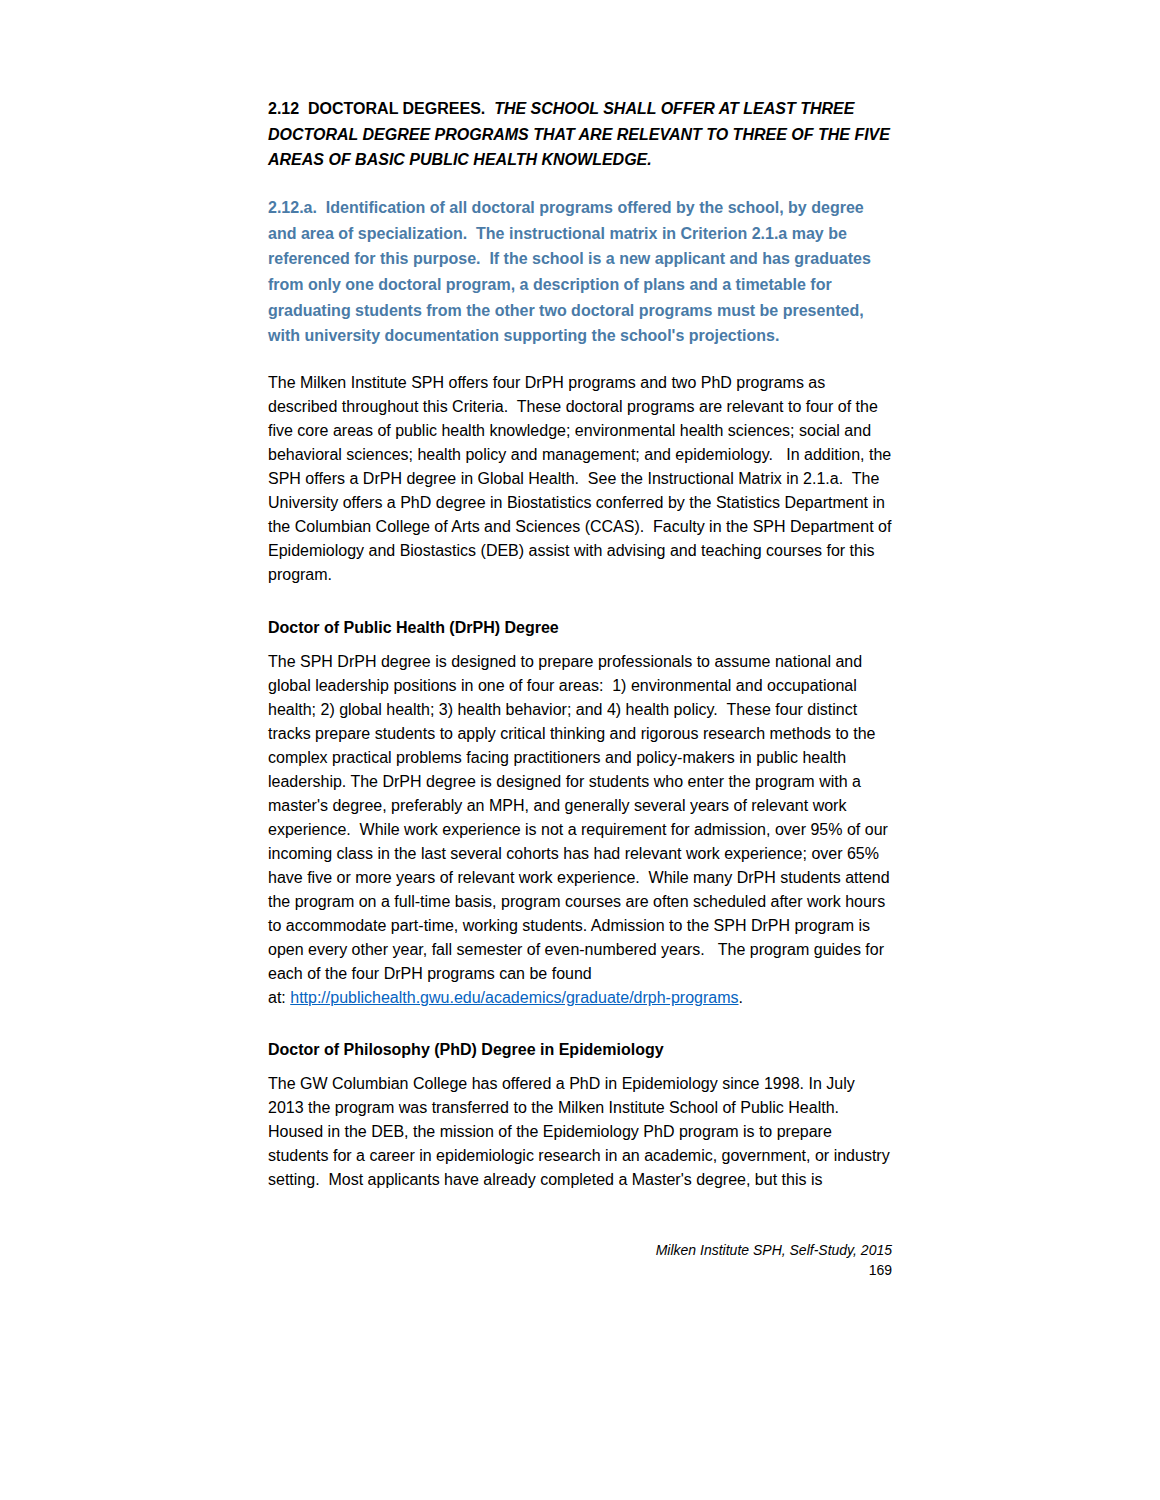2.12 DOCTORAL DEGREES. The school shall offer at least three doctoral degree programs that are relevant to three of the five areas of basic public health knowledge.
2.12.a. Identification of all doctoral programs offered by the school, by degree and area of specialization. The instructional matrix in Criterion 2.1.a may be referenced for this purpose. If the school is a new applicant and has graduates from only one doctoral program, a description of plans and a timetable for graduating students from the other two doctoral programs must be presented, with university documentation supporting the school's projections.
The Milken Institute SPH offers four DrPH programs and two PhD programs as described throughout this Criteria. These doctoral programs are relevant to four of the five core areas of public health knowledge; environmental health sciences; social and behavioral sciences; health policy and management; and epidemiology. In addition, the SPH offers a DrPH degree in Global Health. See the Instructional Matrix in 2.1.a. The University offers a PhD degree in Biostatistics conferred by the Statistics Department in the Columbian College of Arts and Sciences (CCAS). Faculty in the SPH Department of Epidemiology and Biostastics (DEB) assist with advising and teaching courses for this program.
Doctor of Public Health (DrPH) Degree
The SPH DrPH degree is designed to prepare professionals to assume national and global leadership positions in one of four areas: 1) environmental and occupational health; 2) global health; 3) health behavior; and 4) health policy. These four distinct tracks prepare students to apply critical thinking and rigorous research methods to the complex practical problems facing practitioners and policy-makers in public health leadership. The DrPH degree is designed for students who enter the program with a master's degree, preferably an MPH, and generally several years of relevant work experience. While work experience is not a requirement for admission, over 95% of our incoming class in the last several cohorts has had relevant work experience; over 65% have five or more years of relevant work experience. While many DrPH students attend the program on a full-time basis, program courses are often scheduled after work hours to accommodate part-time, working students. Admission to the SPH DrPH program is open every other year, fall semester of even-numbered years. The program guides for each of the four DrPH programs can be found at: http://publichealth.gwu.edu/academics/graduate/drph-programs.
Doctor of Philosophy (PhD) Degree in Epidemiology
The GW Columbian College has offered a PhD in Epidemiology since 1998. In July 2013 the program was transferred to the Milken Institute School of Public Health. Housed in the DEB, the mission of the Epidemiology PhD program is to prepare students for a career in epidemiologic research in an academic, government, or industry setting. Most applicants have already completed a Master's degree, but this is
Milken Institute SPH, Self-Study, 2015
169